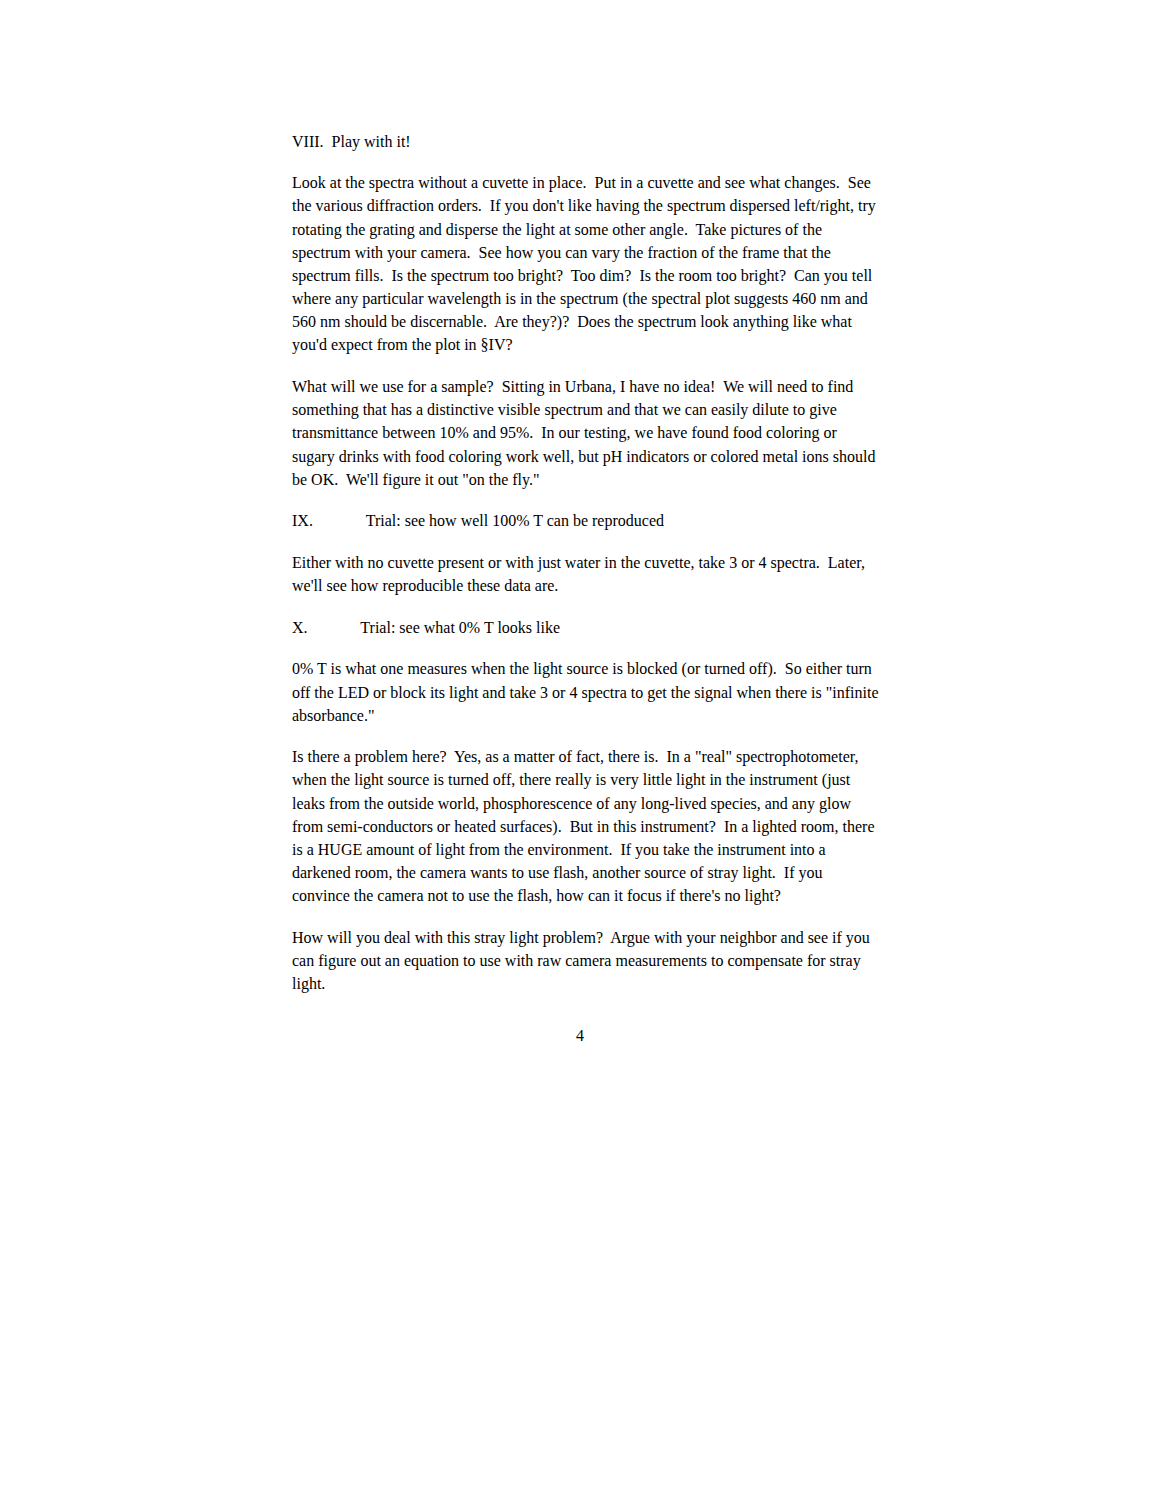VIII. Play with it!
Look at the spectra without a cuvette in place. Put in a cuvette and see what changes. See the various diffraction orders. If you don't like having the spectrum dispersed left/right, try rotating the grating and disperse the light at some other angle. Take pictures of the spectrum with your camera. See how you can vary the fraction of the frame that the spectrum fills. Is the spectrum too bright? Too dim? Is the room too bright? Can you tell where any particular wavelength is in the spectrum (the spectral plot suggests 460 nm and 560 nm should be discernable. Are they?)? Does the spectrum look anything like what you'd expect from the plot in §IV?
What will we use for a sample? Sitting in Urbana, I have no idea! We will need to find something that has a distinctive visible spectrum and that we can easily dilute to give transmittance between 10% and 95%. In our testing, we have found food coloring or sugary drinks with food coloring work well, but pH indicators or colored metal ions should be OK. We'll figure it out "on the fly."
IX. Trial: see how well 100% T can be reproduced
Either with no cuvette present or with just water in the cuvette, take 3 or 4 spectra. Later, we'll see how reproducible these data are.
X. Trial: see what 0% T looks like
0% T is what one measures when the light source is blocked (or turned off). So either turn off the LED or block its light and take 3 or 4 spectra to get the signal when there is "infinite absorbance."
Is there a problem here? Yes, as a matter of fact, there is. In a "real" spectrophotometer, when the light source is turned off, there really is very little light in the instrument (just leaks from the outside world, phosphorescence of any long-lived species, and any glow from semi-conductors or heated surfaces). But in this instrument? In a lighted room, there is a HUGE amount of light from the environment. If you take the instrument into a darkened room, the camera wants to use flash, another source of stray light. If you convince the camera not to use the flash, how can it focus if there's no light?
How will you deal with this stray light problem? Argue with your neighbor and see if you can figure out an equation to use with raw camera measurements to compensate for stray light.
4